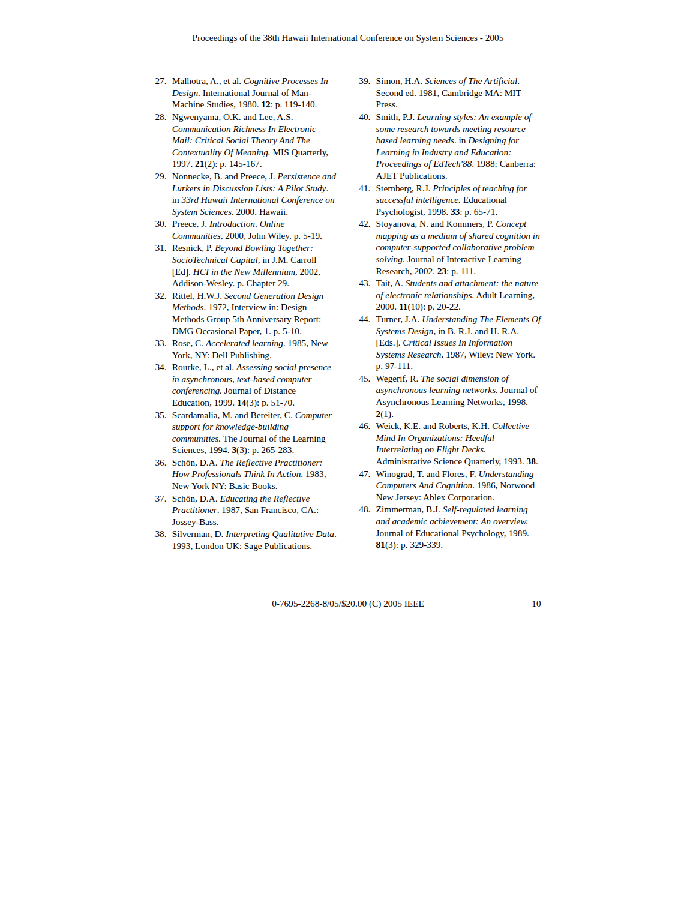Proceedings of the 38th Hawaii International Conference on System Sciences - 2005
27. Malhotra, A., et al. Cognitive Processes In Design. International Journal of Man-Machine Studies, 1980. 12: p. 119-140.
28. Ngwenyama, O.K. and Lee, A.S. Communication Richness In Electronic Mail: Critical Social Theory And The Contextuality Of Meaning. MIS Quarterly, 1997. 21(2): p. 145-167.
29. Nonnecke, B. and Preece, J. Persistence and Lurkers in Discussion Lists: A Pilot Study. in 33rd Hawaii International Conference on System Sciences. 2000. Hawaii.
30. Preece, J. Introduction. Online Communities, 2000, John Wiley. p. 5-19.
31. Resnick, P. Beyond Bowling Together: SocioTechnical Capital, in J.M. Carroll [Ed]. HCI in the New Millennium, 2002, Addison-Wesley. p. Chapter 29.
32. Rittel, H.W.J. Second Generation Design Methods. 1972, Interview in: Design Methods Group 5th Anniversary Report: DMG Occasional Paper, 1. p. 5-10.
33. Rose, C. Accelerated learning. 1985, New York, NY: Dell Publishing.
34. Rourke, L., et al. Assessing social presence in asynchronous, text-based computer conferencing. Journal of Distance Education, 1999. 14(3): p. 51-70.
35. Scardamalia, M. and Bereiter, C. Computer support for knowledge-building communities. The Journal of the Learning Sciences, 1994. 3(3): p. 265-283.
36. Schön, D.A. The Reflective Practitioner: How Professionals Think In Action. 1983, New York NY: Basic Books.
37. Schön, D.A. Educating the Reflective Practitioner. 1987, San Francisco, CA.: Jossey-Bass.
38. Silverman, D. Interpreting Qualitative Data. 1993, London UK: Sage Publications.
39. Simon, H.A. Sciences of The Artificial. Second ed. 1981, Cambridge MA: MIT Press.
40. Smith, P.J. Learning styles: An example of some research towards meeting resource based learning needs. in Designing for Learning in Industry and Education: Proceedings of EdTech'88. 1988: Canberra: AJET Publications.
41. Sternberg, R.J. Principles of teaching for successful intelligence. Educational Psychologist, 1998. 33: p. 65-71.
42. Stoyanova, N. and Kommers, P. Concept mapping as a medium of shared cognition in computer-supported collaborative problem solving. Journal of Interactive Learning Research, 2002. 23: p. 111.
43. Tait, A. Students and attachment: the nature of electronic relationships. Adult Learning, 2000. 11(10): p. 20-22.
44. Turner, J.A. Understanding The Elements Of Systems Design, in B. R.J. and H. R.A. [Eds.]. Critical Issues In Information Systems Research, 1987, Wiley: New York. p. 97-111.
45. Wegerif, R. The social dimension of asynchronous learning networks. Journal of Asynchronous Learning Networks, 1998. 2(1).
46. Weick, K.E. and Roberts, K.H. Collective Mind In Organizations: Heedful Interrelating on Flight Decks. Administrative Science Quarterly, 1993. 38.
47. Winograd, T. and Flores, F. Understanding Computers And Cognition. 1986, Norwood New Jersey: Ablex Corporation.
48. Zimmerman, B.J. Self-regulated learning and academic achievement: An overview. Journal of Educational Psychology, 1989. 81(3): p. 329-339.
0-7695-2268-8/05/$20.00 (C) 2005 IEEE
10